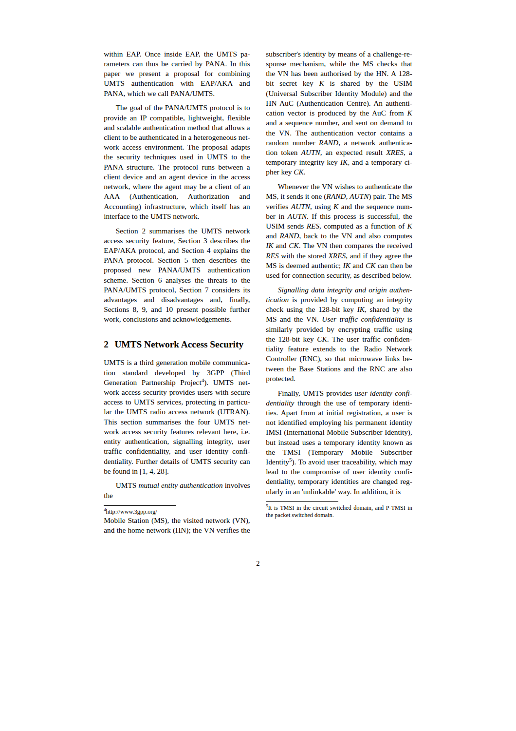within EAP. Once inside EAP, the UMTS parameters can thus be carried by PANA. In this paper we present a proposal for combining UMTS authentication with EAP/AKA and PANA, which we call PANA/UMTS.
The goal of the PANA/UMTS protocol is to provide an IP compatible, lightweight, flexible and scalable authentication method that allows a client to be authenticated in a heterogeneous network access environment. The proposal adapts the security techniques used in UMTS to the PANA structure. The protocol runs between a client device and an agent device in the access network, where the agent may be a client of an AAA (Authentication, Authorization and Accounting) infrastructure, which itself has an interface to the UMTS network.
Section 2 summarises the UMTS network access security feature, Section 3 describes the EAP/AKA protocol, and Section 4 explains the PANA protocol. Section 5 then describes the proposed new PANA/UMTS authentication scheme. Section 6 analyses the threats to the PANA/UMTS protocol, Section 7 considers its advantages and disadvantages and, finally, Sections 8, 9, and 10 present possible further work, conclusions and acknowledgements.
2 UMTS Network Access Security
UMTS is a third generation mobile communication standard developed by 3GPP (Third Generation Partnership Project4). UMTS network access security provides users with secure access to UMTS services, protecting in particular the UMTS radio access network (UTRAN). This section summarises the four UMTS network access security features relevant here, i.e. entity authentication, signalling integrity, user traffic confidentiality, and user identity confidentiality. Further details of UMTS security can be found in [1, 4, 28].
UMTS mutual entity authentication involves the
4http://www.3gpp.org/
Mobile Station (MS), the visited network (VN), and the home network (HN); the VN verifies the subscriber's identity by means of a challenge-response mechanism, while the MS checks that the VN has been authorised by the HN. A 128-bit secret key K is shared by the USIM (Universal Subscriber Identity Module) and the HN AuC (Authentication Centre). An authentication vector is produced by the AuC from K and a sequence number, and sent on demand to the VN. The authentication vector contains a random number RAND, a network authentication token AUTN, an expected result XRES, a temporary integrity key IK, and a temporary cipher key CK.
Whenever the VN wishes to authenticate the MS, it sends it one (RAND, AUTN) pair. The MS verifies AUTN, using K and the sequence number in AUTN. If this process is successful, the USIM sends RES, computed as a function of K and RAND, back to the VN and also computes IK and CK. The VN then compares the received RES with the stored XRES, and if they agree the MS is deemed authentic; IK and CK can then be used for connection security, as described below.
Signalling data integrity and origin authentication is provided by computing an integrity check using the 128-bit key IK, shared by the MS and the VN. User traffic confidentiality is similarly provided by encrypting traffic using the 128-bit key CK. The user traffic confidentiality feature extends to the Radio Network Controller (RNC), so that microwave links between the Base Stations and the RNC are also protected.
Finally, UMTS provides user identity confidentiality through the use of temporary identities. Apart from at initial registration, a user is not identified employing his permanent identity IMSI (International Mobile Subscriber Identity), but instead uses a temporary identity known as the TMSI (Temporary Mobile Subscriber Identity5). To avoid user traceability, which may lead to the compromise of user identity confidentiality, temporary identities are changed regularly in an 'unlinkable' way. In addition, it is
5It is TMSI in the circuit switched domain, and P-TMSI in the packet switched domain.
2